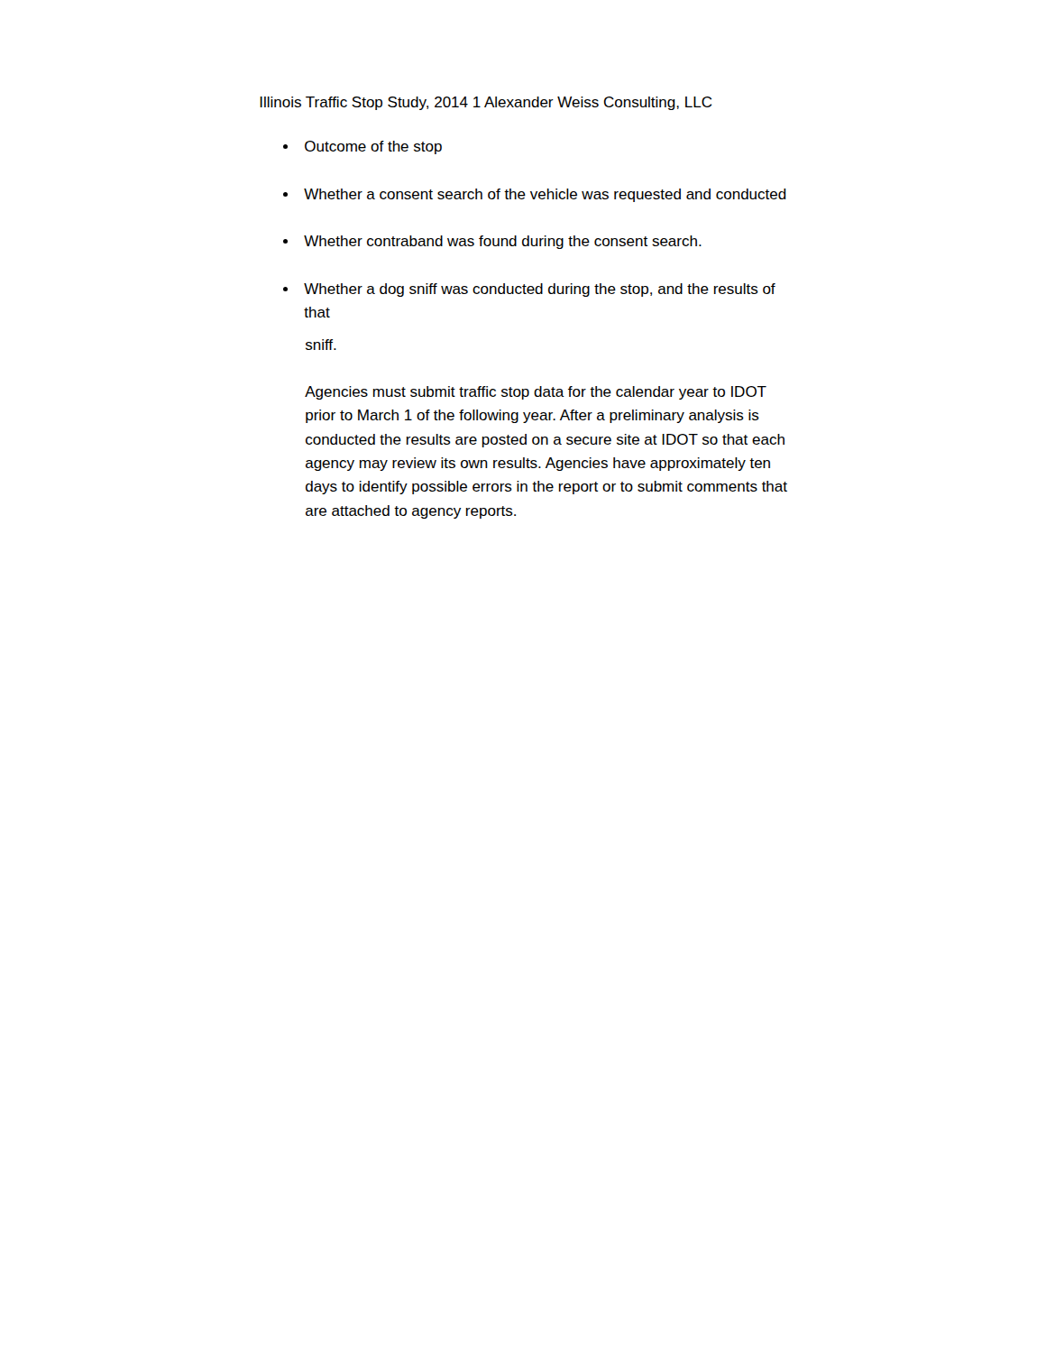Illinois Traffic Stop Study, 2014 1 Alexander Weiss Consulting, LLC
Outcome of the stop
Whether a consent search of the vehicle was requested and conducted
Whether contraband was found during the consent search.
Whether a dog sniff was conducted during the stop, and the results of that
sniff.
Agencies must submit traffic stop data for the calendar year to IDOT prior to March 1 of the following year. After a preliminary analysis is conducted the results are posted on a secure site at IDOT so that each agency may review its own results. Agencies have approximately ten days to identify possible errors in the report or to submit comments that are attached to agency reports.